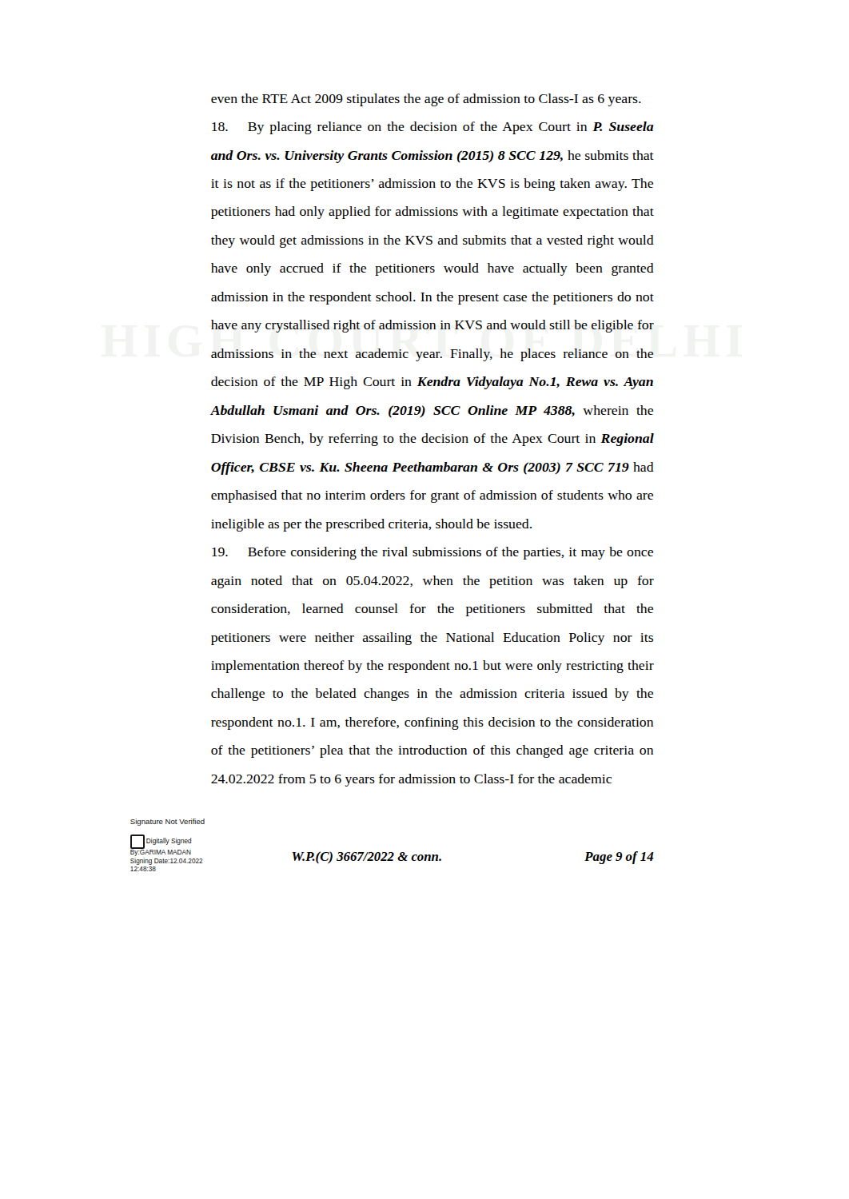HIGH COURT OF DELHI
even the RTE Act 2009 stipulates the age of admission to Class-I as 6 years.
18. By placing reliance on the decision of the Apex Court in P. Suseela and Ors. vs. University Grants Comission (2015) 8 SCC 129, he submits that it is not as if the petitioners’ admission to the KVS is being taken away. The petitioners had only applied for admissions with a legitimate expectation that they would get admissions in the KVS and submits that a vested right would have only accrued if the petitioners would have actually been granted admission in the respondent school. In the present case the petitioners do not have any crystallised right of admission in KVS and would still be eligible for admissions in the next academic year. Finally, he places reliance on the decision of the MP High Court in Kendra Vidyalaya No.1, Rewa vs. Ayan Abdullah Usmani and Ors. (2019) SCC Online MP 4388, wherein the Division Bench, by referring to the decision of the Apex Court in Regional Officer, CBSE vs. Ku. Sheena Peethambaran & Ors (2003) 7 SCC 719 had emphasised that no interim orders for grant of admission of students who are ineligible as per the prescribed criteria, should be issued.
19. Before considering the rival submissions of the parties, it may be once again noted that on 05.04.2022, when the petition was taken up for consideration, learned counsel for the petitioners submitted that the petitioners were neither assailing the National Education Policy nor its implementation thereof by the respondent no.1 but were only restricting their challenge to the belated changes in the admission criteria issued by the respondent no.1. I am, therefore, confining this decision to the consideration of the petitioners’ plea that the introduction of this changed age criteria on 24.02.2022 from 5 to 6 years for admission to Class-I for the academic
Signature Not Verified
Digitally Signed
By:GARIMA MADAN
Signing Date:12.04.2022
12:48:38
W.P.(C) 3667/2022 & conn. Page 9 of 14